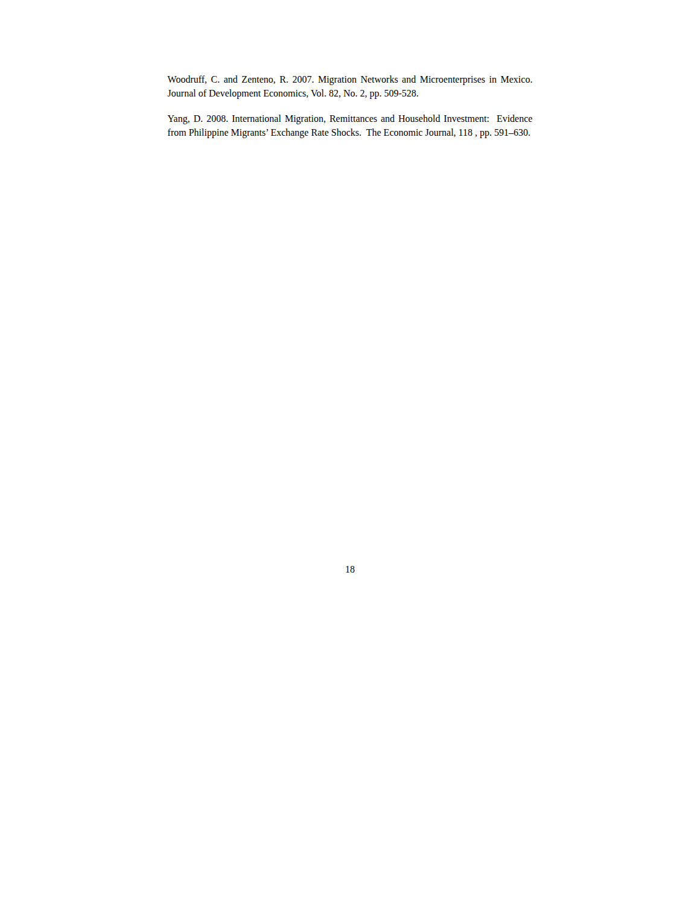Woodruff, C. and Zenteno, R. 2007. Migration Networks and Microenterprises in Mexico. Journal of Development Economics, Vol. 82, No. 2, pp. 509-528.
Yang, D. 2008. International Migration, Remittances and Household Investment: Evidence from Philippine Migrants’ Exchange Rate Shocks. The Economic Journal, 118 , pp. 591–630.
18